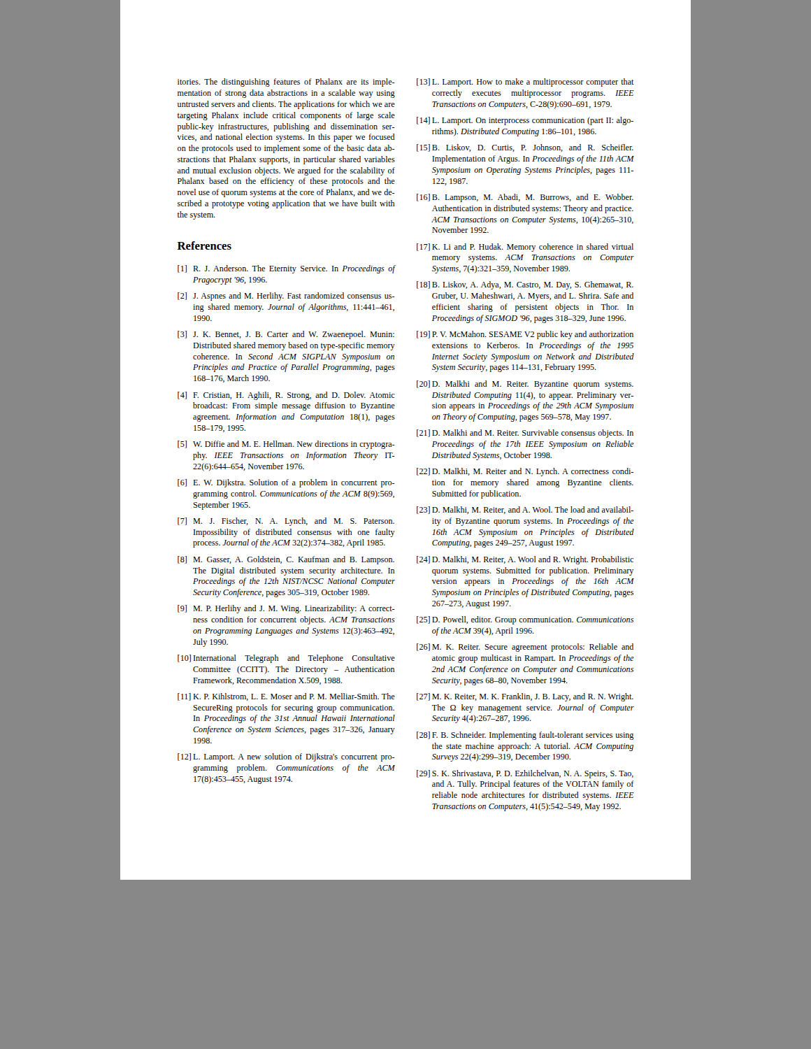itories. The distinguishing features of Phalanx are its implementation of strong data abstractions in a scalable way using untrusted servers and clients. The applications for which we are targeting Phalanx include critical components of large scale public-key infrastructures, publishing and dissemination services, and national election systems. In this paper we focused on the protocols used to implement some of the basic data abstractions that Phalanx supports, in particular shared variables and mutual exclusion objects. We argued for the scalability of Phalanx based on the efficiency of these protocols and the novel use of quorum systems at the core of Phalanx, and we described a prototype voting application that we have built with the system.
References
R. J. Anderson. The Eternity Service. In Proceedings of Pragocrypt '96, 1996.
J. Aspnes and M. Herlihy. Fast randomized consensus using shared memory. Journal of Algorithms, 11:441–461, 1990.
J. K. Bennet, J. B. Carter and W. Zwaenepoel. Munin: Distributed shared memory based on type-specific memory coherence. In Second ACM SIGPLAN Symposium on Principles and Practice of Parallel Programming, pages 168–176, March 1990.
F. Cristian, H. Aghili, R. Strong, and D. Dolev. Atomic broadcast: From simple message diffusion to Byzantine agreement. Information and Computation 18(1), pages 158–179, 1995.
W. Diffie and M. E. Hellman. New directions in cryptography. IEEE Transactions on Information Theory IT-22(6):644–654, November 1976.
E. W. Dijkstra. Solution of a problem in concurrent programming control. Communications of the ACM 8(9):569, September 1965.
M. J. Fischer, N. A. Lynch, and M. S. Paterson. Impossibility of distributed consensus with one faulty process. Journal of the ACM 32(2):374–382, April 1985.
M. Gasser, A. Goldstein, C. Kaufman and B. Lampson. The Digital distributed system security architecture. In Proceedings of the 12th NIST/NCSC National Computer Security Conference, pages 305–319, October 1989.
M. P. Herlihy and J. M. Wing. Linearizability: A correctness condition for concurrent objects. ACM Transactions on Programming Languages and Systems 12(3):463–492, July 1990.
International Telegraph and Telephone Consultative Committee (CCITT). The Directory – Authentication Framework, Recommendation X.509, 1988.
K. P. Kihlstrom, L. E. Moser and P. M. Melliar-Smith. The SecureRing protocols for securing group communication. In Proceedings of the 31st Annual Hawaii International Conference on System Sciences, pages 317–326, January 1998.
L. Lamport. A new solution of Dijkstra's concurrent programming problem. Communications of the ACM 17(8):453–455, August 1974.
L. Lamport. How to make a multiprocessor computer that correctly executes multiprocessor programs. IEEE Transactions on Computers, C-28(9):690–691, 1979.
L. Lamport. On interprocess communication (part II: algorithms). Distributed Computing 1:86–101, 1986.
B. Liskov, D. Curtis, P. Johnson, and R. Scheifler. Implementation of Argus. In Proceedings of the 11th ACM Symposium on Operating Systems Principles, pages 111-122, 1987.
B. Lampson, M. Abadi, M. Burrows, and E. Wobber. Authentication in distributed systems: Theory and practice. ACM Transactions on Computer Systems, 10(4):265–310, November 1992.
K. Li and P. Hudak. Memory coherence in shared virtual memory systems. ACM Transactions on Computer Systems, 7(4):321–359, November 1989.
B. Liskov, A. Adya, M. Castro, M. Day, S. Ghemawat, R. Gruber, U. Maheshwari, A. Myers, and L. Shrira. Safe and efficient sharing of persistent objects in Thor. In Proceedings of SIGMOD '96, pages 318–329, June 1996.
P. V. McMahon. SESAME V2 public key and authorization extensions to Kerberos. In Proceedings of the 1995 Internet Society Symposium on Network and Distributed System Security, pages 114–131, February 1995.
D. Malkhi and M. Reiter. Byzantine quorum systems. Distributed Computing 11(4), to appear. Preliminary version appears in Proceedings of the 29th ACM Symposium on Theory of Computing, pages 569–578, May 1997.
D. Malkhi and M. Reiter. Survivable consensus objects. In Proceedings of the 17th IEEE Symposium on Reliable Distributed Systems, October 1998.
D. Malkhi, M. Reiter and N. Lynch. A correctness condition for memory shared among Byzantine clients. Submitted for publication.
D. Malkhi, M. Reiter, and A. Wool. The load and availability of Byzantine quorum systems. In Proceedings of the 16th ACM Symposium on Principles of Distributed Computing, pages 249–257, August 1997.
D. Malkhi, M. Reiter, A. Wool and R. Wright. Probabilistic quorum systems. Submitted for publication. Preliminary version appears in Proceedings of the 16th ACM Symposium on Principles of Distributed Computing, pages 267–273, August 1997.
D. Powell, editor. Group communication. Communications of the ACM 39(4), April 1996.
M. K. Reiter. Secure agreement protocols: Reliable and atomic group multicast in Rampart. In Proceedings of the 2nd ACM Conference on Computer and Communications Security, pages 68–80, November 1994.
M. K. Reiter, M. K. Franklin, J. B. Lacy, and R. N. Wright. The Ω key management service. Journal of Computer Security 4(4):267–287, 1996.
F. B. Schneider. Implementing fault-tolerant services using the state machine approach: A tutorial. ACM Computing Surveys 22(4):299–319, December 1990.
S. K. Shrivastava, P. D. Ezhilchelvan, N. A. Speirs, S. Tao, and A. Tully. Principal features of the VOLTAN family of reliable node architectures for distributed systems. IEEE Transactions on Computers, 41(5):542–549, May 1992.